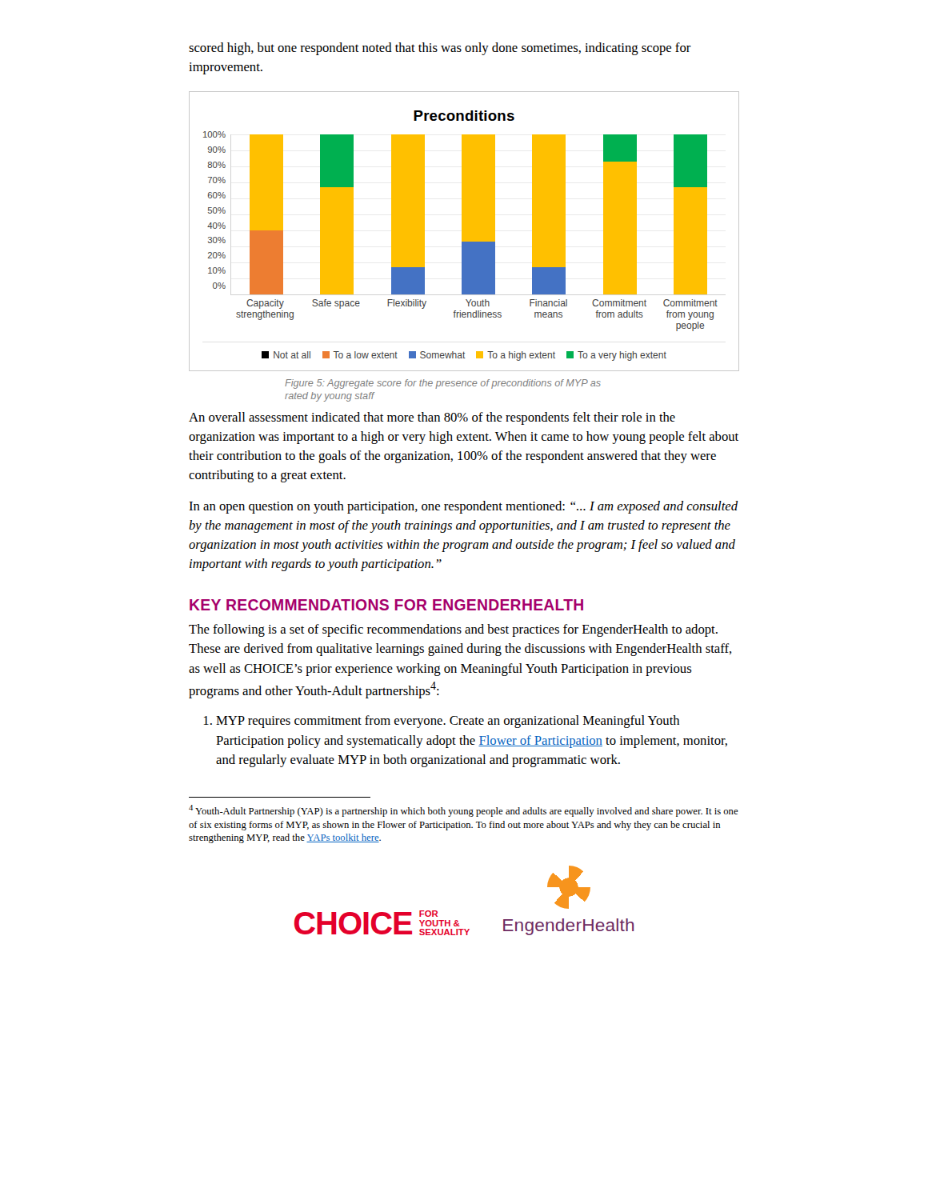scored high, but one respondent noted that this was only done sometimes, indicating scope for improvement.
Preconditions
100% 90% 80% 70% 60% 50% 40% 30% 20% 10% 0%
Capacity strengthening
Safe space
Flexibility
Youth friendliness
Financial means
Commitment from adults
Commitment from young people
Not at all To a low extent Somewhat To a high extent To a very high extent
Figure 5: Aggregate score for the presence of preconditions of MYP as rated by young staff
An overall assessment indicated that more than 80% of the respondents felt their role in the organization was important to a high or very high extent. When it came to how young people felt about their contribution to the goals of the organization, 100% of the respondent answered that they were contributing to a great extent.
In an open question on youth participation, one respondent mentioned: “... I am exposed and consulted by the management in most of the youth trainings and opportunities, and I am trusted to represent the organization in most youth activities within the program and outside the program; I feel so valued and important with regards to youth participation.”
KEY RECOMMENDATIONS FOR ENGENDERHEALTH
The following is a set of specific recommendations and best practices for EngenderHealth to adopt. These are derived from qualitative learnings gained during the discussions with EngenderHealth staff, as well as CHOICE’s prior experience working on Meaningful Youth Participation in previous programs and other Youth-Adult partnerships4:
MYP requires commitment from everyone. Create an organizational Meaningful Youth Participation policy and systematically adopt the Flower of Participation to implement, monitor, and regularly evaluate MYP in both organizational and programmatic work.
4 Youth-Adult Partnership (YAP) is a partnership in which both young people and adults are equally involved and share power. It is one of six existing forms of MYP, as shown in the Flower of Participation. To find out more about YAPs and why they can be crucial in strengthening MYP, read the YAPs toolkit here.
CHOICE
for
youth &
sexuality
EngenderHealth